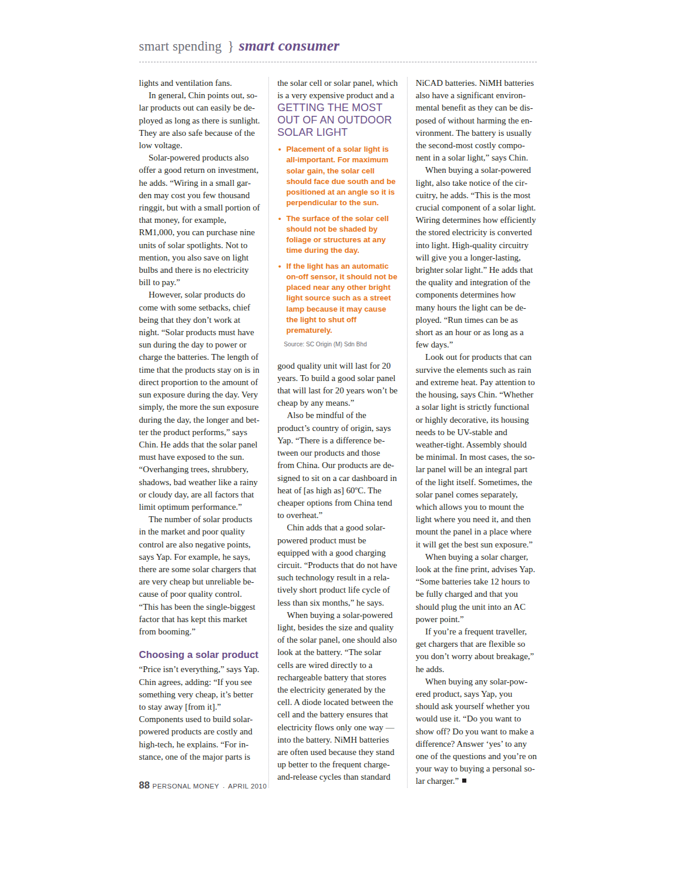smart spending } smart consumer
lights and ventilation fans.
In general, Chin points out, solar products out can easily be deployed as long as there is sunlight. They are also safe because of the low voltage.
Solar-powered products also offer a good return on investment, he adds. “Wiring in a small garden may cost you few thousand ringgit, but with a small portion of that money, for example, RM1,000, you can purchase nine units of solar spotlights. Not to mention, you also save on light bulbs and there is no electricity bill to pay.”
However, solar products do come with some setbacks, chief being that they don’t work at night. “Solar products must have sun during the day to power or charge the batteries. The length of time that the products stay on is in direct proportion to the amount of sun exposure during the day. Very simply, the more the sun exposure during the day, the longer and better the product performs,” says Chin. He adds that the solar panel must have exposed to the sun. “Overhanging trees, shrubbery, shadows, bad weather like a rainy or cloudy day, are all factors that limit optimum performance.”
The number of solar products in the market and poor quality control are also negative points, says Yap. For example, he says, there are some solar chargers that are very cheap but unreliable because of poor quality control. “This has been the single-biggest factor that has kept this market from booming.”
Choosing a solar product
“Price isn’t everything,” says Yap. Chin agrees, adding: “If you see something very cheap, it’s better to stay away [from it].” Components used to build solar-powered products are costly and high-tech, he explains. “For instance, one of the major parts is the solar cell or solar panel, which is a very expensive product and a
Getting the most out of an outdoor solar light
Placement of a solar light is all-important. For maximum solar gain, the solar cell should face due south and be positioned at an angle so it is perpendicular to the sun.
The surface of the solar cell should not be shaded by foliage or structures at any time during the day.
If the light has an automatic on-off sensor, it should not be placed near any other bright light source such as a street lamp because it may cause the light to shut off prematurely.
Source: SC Origin (M) Sdn Bhd
good quality unit will last for 20 years. To build a good solar panel that will last for 20 years won’t be cheap by any means.”
Also be mindful of the product’s country of origin, says Yap. “There is a difference between our products and those from China. Our products are designed to sit on a car dashboard in heat of [as high as] 60ºC. The cheaper options from China tend to overheat.”
Chin adds that a good solar-powered product must be equipped with a good charging circuit. “Products that do not have such technology result in a relatively short product life cycle of less than six months,” he says.
When buying a solar-powered light, besides the size and quality of the solar panel, one should also look at the battery. “The solar cells are wired directly to a rechargeable battery that stores the electricity generated by the cell. A diode located between the cell and the battery ensures that electricity flows only one way — into the battery. NiMH batteries are often used because they stand up better to the frequent charge-and-release cycles than standard NiCAD batteries. NiMH batteries also have a significant environmental benefit as they can be disposed of without harming the environment. The battery is usually the second-most costly component in a solar light,” says Chin.
When buying a solar-powered light, also take notice of the circuitry, he adds. “This is the most crucial component of a solar light. Wiring determines how efficiently the stored electricity is converted into light. High-quality circuitry will give you a longer-lasting, brighter solar light.” He adds that the quality and integration of the components determines how many hours the light can be deployed. “Run times can be as short as an hour or as long as a few days.”
Look out for products that can survive the elements such as rain and extreme heat. Pay attention to the housing, says Chin. “Whether a solar light is strictly functional or highly decorative, its housing needs to be UV-stable and weather-tight. Assembly should be minimal. In most cases, the solar panel will be an integral part of the light itself. Sometimes, the solar panel comes separately, which allows you to mount the light where you need it, and then mount the panel in a place where it will get the best sun exposure.”
When buying a solar charger, look at the fine print, advises Yap. “Some batteries take 12 hours to be fully charged and that you should plug the unit into an AC power point.”
If you’re a frequent traveller, get chargers that are flexible so you don’t worry about breakage,” he adds.
When buying any solar-powered product, says Yap, you should ask yourself whether you would use it. “Do you want to show off? Do you want to make a difference? Answer ‘yes’ to any one of the questions and you’re on your way to buying a personal solar charger.”
88 PERSONAL MONEY . APRIL 2010